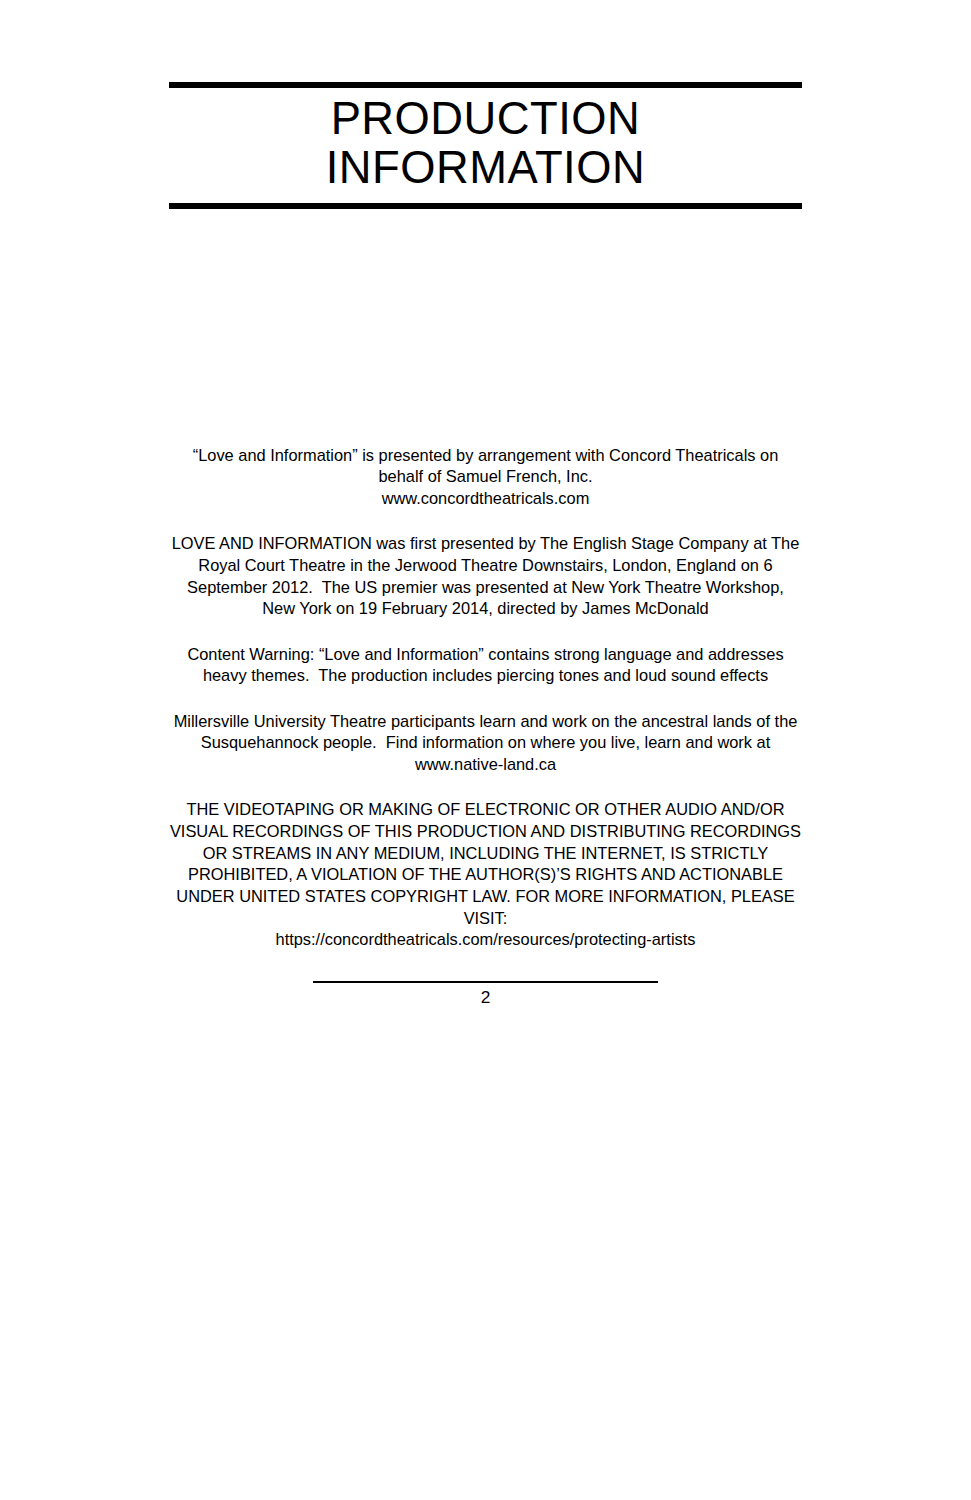PRODUCTION INFORMATION
“Love and Information” is presented by arrangement with Concord Theatricals on behalf of Samuel French, Inc.
www.concordtheatricals.com
LOVE AND INFORMATION was first presented by The English Stage Company at The Royal Court Theatre in the Jerwood Theatre Downstairs, London, England on 6 September 2012. The US premier was presented at New York Theatre Workshop, New York on 19 February 2014, directed by James McDonald
Content Warning: “Love and Information” contains strong language and addresses heavy themes. The production includes piercing tones and loud sound effects
Millersville University Theatre participants learn and work on the ancestral lands of the Susquehannock people. Find information on where you live, learn and work at www.native-land.ca
THE VIDEOTAPING OR MAKING OF ELECTRONIC OR OTHER AUDIO AND/OR VISUAL RECORDINGS OF THIS PRODUCTION AND DISTRIBUTING RECORDINGS OR STREAMS IN ANY MEDIUM, INCLUDING THE INTERNET, IS STRICTLY PROHIBITED, A VIOLATION OF THE AUTHOR(S)’S RIGHTS AND ACTIONABLE UNDER UNITED STATES COPYRIGHT LAW. FOR MORE INFORMATION, PLEASE VISIT:
https://concordtheatricals.com/resources/protecting-artists
2